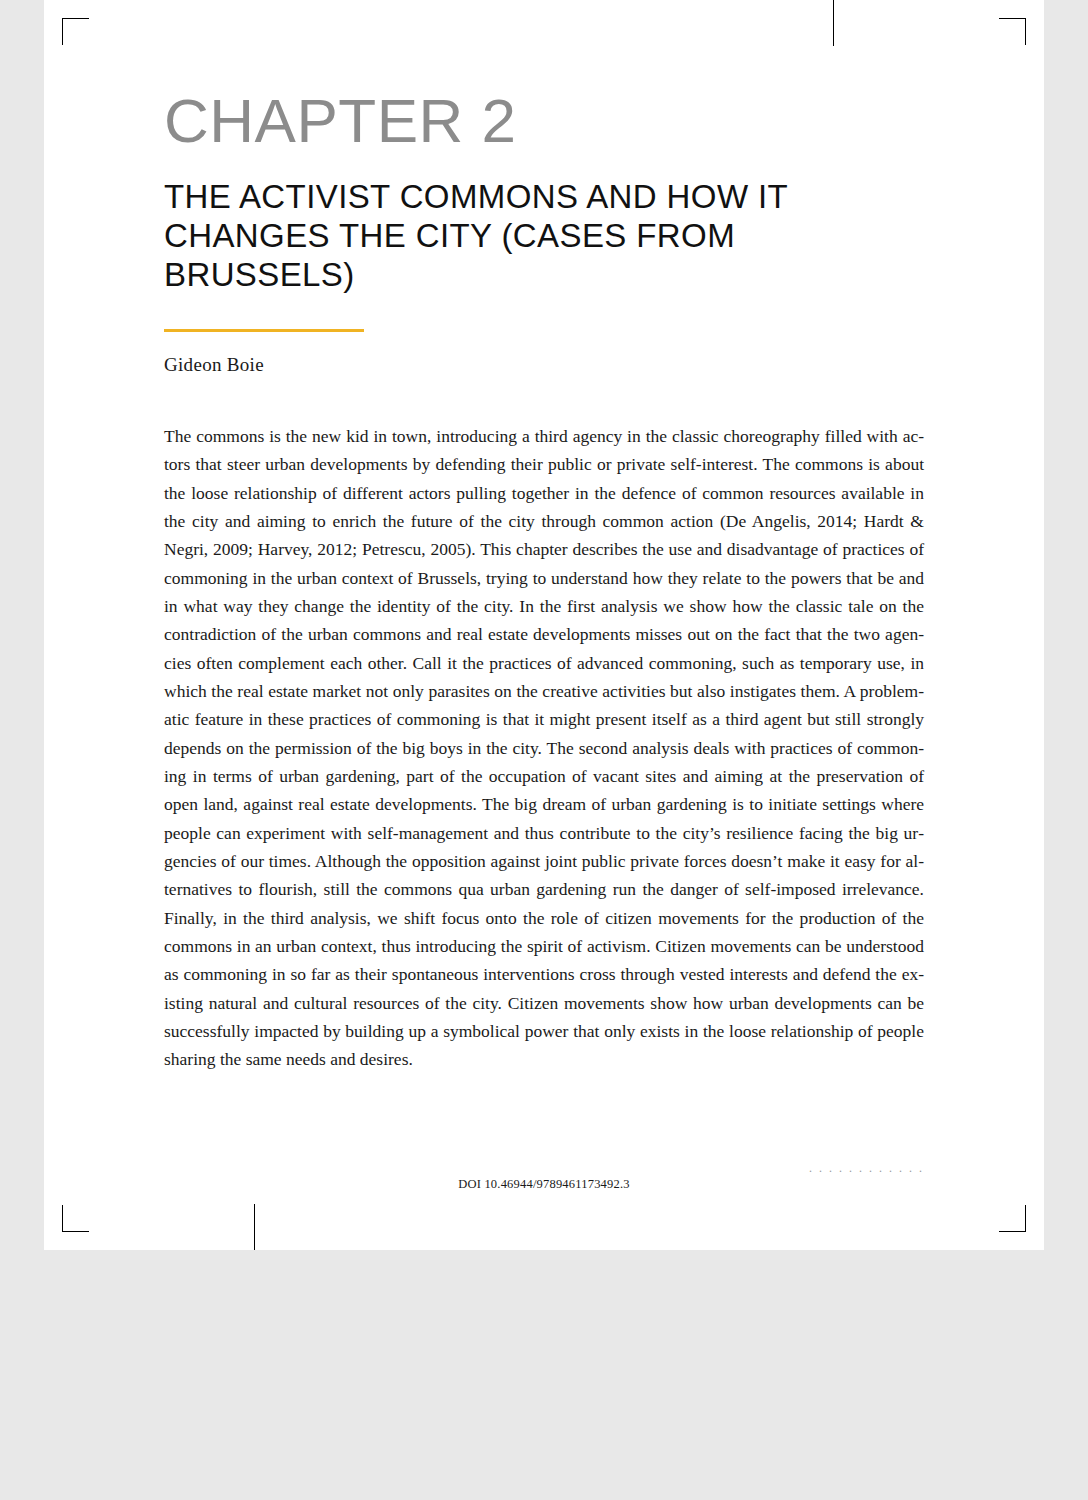CHAPTER 2
The Activist Commons and How It
Changes the City (Cases from Brussels)
Gideon Boie
The commons is the new kid in town, introducing a third agency in the classic choreography filled with actors that steer urban developments by defending their public or private self-interest. The commons is about the loose relationship of different actors pulling together in the defence of common resources available in the city and aiming to enrich the future of the city through common action (De Angelis, 2014; Hardt & Negri, 2009; Harvey, 2012; Petrescu, 2005). This chapter describes the use and disadvantage of practices of commoning in the urban context of Brussels, trying to understand how they relate to the powers that be and in what way they change the identity of the city. In the first analysis we show how the classic tale on the contradiction of the urban commons and real estate developments misses out on the fact that the two agencies often complement each other. Call it the practices of advanced commoning, such as temporary use, in which the real estate market not only parasites on the creative activities but also instigates them. A problematic feature in these practices of commoning is that it might present itself as a third agent but still strongly depends on the permission of the big boys in the city. The second analysis deals with practices of commoning in terms of urban gardening, part of the occupation of vacant sites and aiming at the preservation of open land, against real estate developments. The big dream of urban gardening is to initiate settings where people can experiment with self-management and thus contribute to the city’s resilience facing the big urgencies of our times. Although the opposition against joint public private forces doesn’t make it easy for alternatives to flourish, still the commons qua urban gardening run the danger of self-imposed irrelevance. Finally, in the third analysis, we shift focus onto the role of citizen movements for the production of the commons in an urban context, thus introducing the spirit of activism. Citizen movements can be understood as commoning in so far as their spontaneous interventions cross through vested interests and defend the existing natural and cultural resources of the city. Citizen movements show how urban developments can be successfully impacted by building up a symbolical power that only exists in the loose relationship of people sharing the same needs and desires.
DOI 10.46944/9789461173492.3
. . . . . . . . . . . .